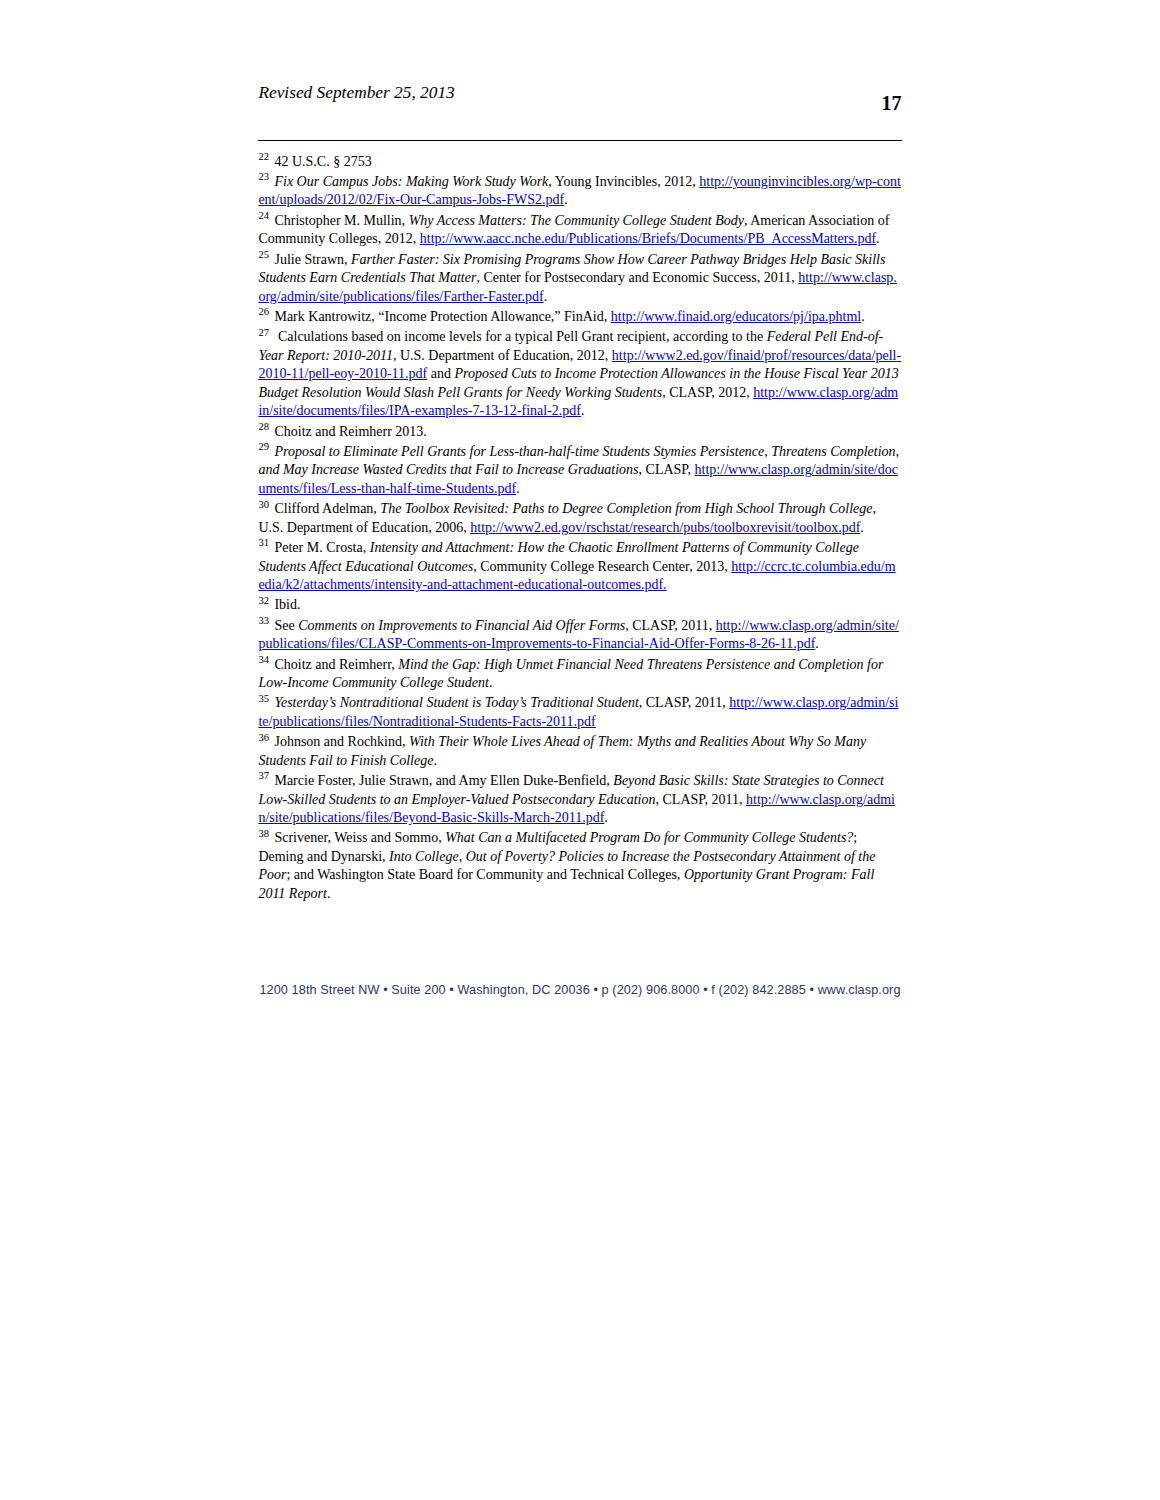Revised September 25, 2013
17
22 42 U.S.C. § 2753
23 Fix Our Campus Jobs: Making Work Study Work, Young Invincibles, 2012, http://younginvincibles.org/wp-content/uploads/2012/02/Fix-Our-Campus-Jobs-FWS2.pdf.
24 Christopher M. Mullin, Why Access Matters: The Community College Student Body, American Association of Community Colleges, 2012, http://www.aacc.nche.edu/Publications/Briefs/Documents/PB_AccessMatters.pdf.
25 Julie Strawn, Farther Faster: Six Promising Programs Show How Career Pathway Bridges Help Basic Skills Students Earn Credentials That Matter, Center for Postsecondary and Economic Success, 2011, http://www.clasp.org/admin/site/publications/files/Farther-Faster.pdf.
26 Mark Kantrowitz, “Income Protection Allowance,” FinAid, http://www.finaid.org/educators/pj/ipa.phtml.
27 Calculations based on income levels for a typical Pell Grant recipient, according to the Federal Pell End-of-Year Report: 2010-2011, U.S. Department of Education, 2012, http://www2.ed.gov/finaid/prof/resources/data/pell-2010-11/pell-eoy-2010-11.pdf and Proposed Cuts to Income Protection Allowances in the House Fiscal Year 2013 Budget Resolution Would Slash Pell Grants for Needy Working Students, CLASP, 2012, http://www.clasp.org/admin/site/documents/files/IPA-examples-7-13-12-final-2.pdf.
28 Choitz and Reimherr 2013.
29 Proposal to Eliminate Pell Grants for Less-than-half-time Students Stymies Persistence, Threatens Completion, and May Increase Wasted Credits that Fail to Increase Graduations, CLASP, http://www.clasp.org/admin/site/documents/files/Less-than-half-time-Students.pdf.
30 Clifford Adelman, The Toolbox Revisited: Paths to Degree Completion from High School Through College, U.S. Department of Education, 2006, http://www2.ed.gov/rschstat/research/pubs/toolboxrevisit/toolbox.pdf.
31 Peter M. Crosta, Intensity and Attachment: How the Chaotic Enrollment Patterns of Community College Students Affect Educational Outcomes, Community College Research Center, 2013, http://ccrc.tc.columbia.edu/media/k2/attachments/intensity-and-attachment-educational-outcomes.pdf.
32 Ibid.
33 See Comments on Improvements to Financial Aid Offer Forms, CLASP, 2011, http://www.clasp.org/admin/site/publications/files/CLASP-Comments-on-Improvements-to-Financial-Aid-Offer-Forms-8-26-11.pdf.
34 Choitz and Reimherr, Mind the Gap: High Unmet Financial Need Threatens Persistence and Completion for Low-Income Community College Student.
35 Yesterday’s Nontraditional Student is Today’s Traditional Student, CLASP, 2011, http://www.clasp.org/admin/site/publications/files/Nontraditional-Students-Facts-2011.pdf
36 Johnson and Rochkind, With Their Whole Lives Ahead of Them: Myths and Realities About Why So Many Students Fail to Finish College.
37 Marcie Foster, Julie Strawn, and Amy Ellen Duke-Benfield, Beyond Basic Skills: State Strategies to Connect Low-Skilled Students to an Employer-Valued Postsecondary Education, CLASP, 2011, http://www.clasp.org/admin/site/publications/files/Beyond-Basic-Skills-March-2011.pdf.
38 Scrivener, Weiss and Sommo, What Can a Multifaceted Program Do for Community College Students?; Deming and Dynarski, Into College, Out of Poverty? Policies to Increase the Postsecondary Attainment of the Poor; and Washington State Board for Community and Technical Colleges, Opportunity Grant Program: Fall 2011 Report.
1200 18th Street NW • Suite 200 • Washington, DC 20036 • p (202) 906.8000 • f (202) 842.2885 • www.clasp.org